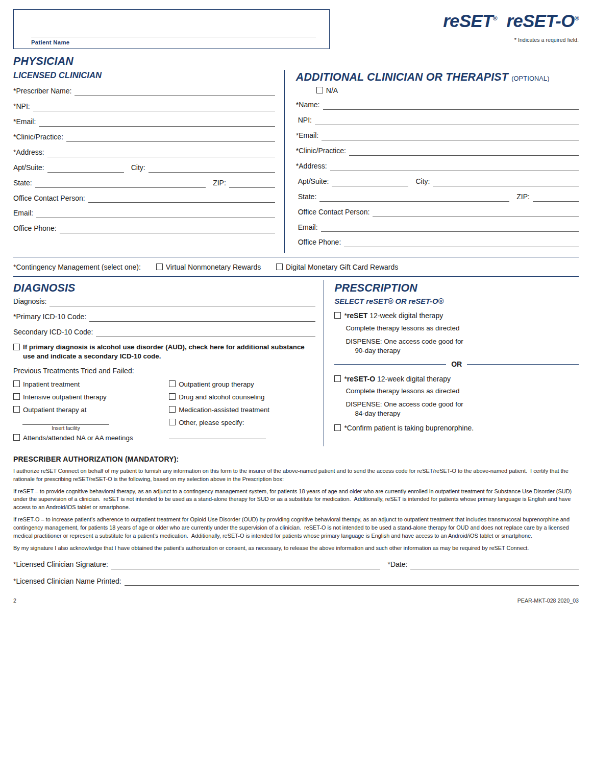Patient Name
reSET® reSET-O®
* Indicates a required field.
PHYSICIAN
LICENSED CLINICIAN
*Prescriber Name:
*NPI:
*Email:
*Clinic/Practice:
*Address:
Apt/Suite: City:
State: ZIP:
Office Contact Person:
Email:
Office Phone:
ADDITIONAL CLINICIAN OR THERAPIST (OPTIONAL)
N/A
*Name:
NPI:
*Email:
*Clinic/Practice:
*Address:
Apt/Suite: City:
State: ZIP:
Office Contact Person:
Email:
Office Phone:
*Contingency Management (select one): Virtual Nonmonetary Rewards Digital Monetary Gift Card Rewards
DIAGNOSIS
Diagnosis:
*Primary ICD-10 Code:
Secondary ICD-10 Code:
If primary diagnosis is alcohol use disorder (AUD), check here for additional substance use and indicate a secondary ICD-10 code.
Previous Treatments Tried and Failed:
Inpatient treatment
Intensive outpatient therapy
Outpatient therapy at
Insert facility
Attends/attended NA or AA meetings
Outpatient group therapy
Drug and alcohol counseling
Medication-assisted treatment
Other, please specify:
PRESCRIPTION
SELECT reSET® OR reSET-O®
*reSET 12-week digital therapy
Complete therapy lessons as directed
DISPENSE: One access code good for 90-day therapy
OR
*reSET-O 12-week digital therapy
Complete therapy lessons as directed
DISPENSE: One access code good for 84-day therapy
*Confirm patient is taking buprenorphine.
PRESCRIBER AUTHORIZATION (MANDATORY):
I authorize reSET Connect on behalf of my patient to furnish any information on this form to the insurer of the above-named patient and to send the access code for reSET/reSET-O to the above-named patient. I certify that the rationale for prescribing reSET/reSET-O is the following, based on my selection above in the Prescription box:
If reSET – to provide cognitive behavioral therapy, as an adjunct to a contingency management system, for patients 18 years of age and older who are currently enrolled in outpatient treatment for Substance Use Disorder (SUD) under the supervision of a clinician. reSET is not intended to be used as a stand-alone therapy for SUD or as a substitute for medication. Additionally, reSET is intended for patients whose primary language is English and have access to an Android/iOS tablet or smartphone.
If reSET-O – to increase patient’s adherence to outpatient treatment for Opioid Use Disorder (OUD) by providing cognitive behavioral therapy, as an adjunct to outpatient treatment that includes transmucosal buprenorphine and contingency management, for patients 18 years of age or older who are currently under the supervision of a clinician. reSET-O is not intended to be used a stand-alone therapy for OUD and does not replace care by a licensed medical practitioner or represent a substitute for a patient’s medication. Additionally, reSET-O is intended for patients whose primary language is English and have access to an Android/iOS tablet or smartphone.
By my signature I also acknowledge that I have obtained the patient’s authorization or consent, as necessary, to release the above information and such other information as may be required by reSET Connect.
*Licensed Clinician Signature: *Date:
*Licensed Clinician Name Printed:
2
PEAR-MKT-028 2020_03